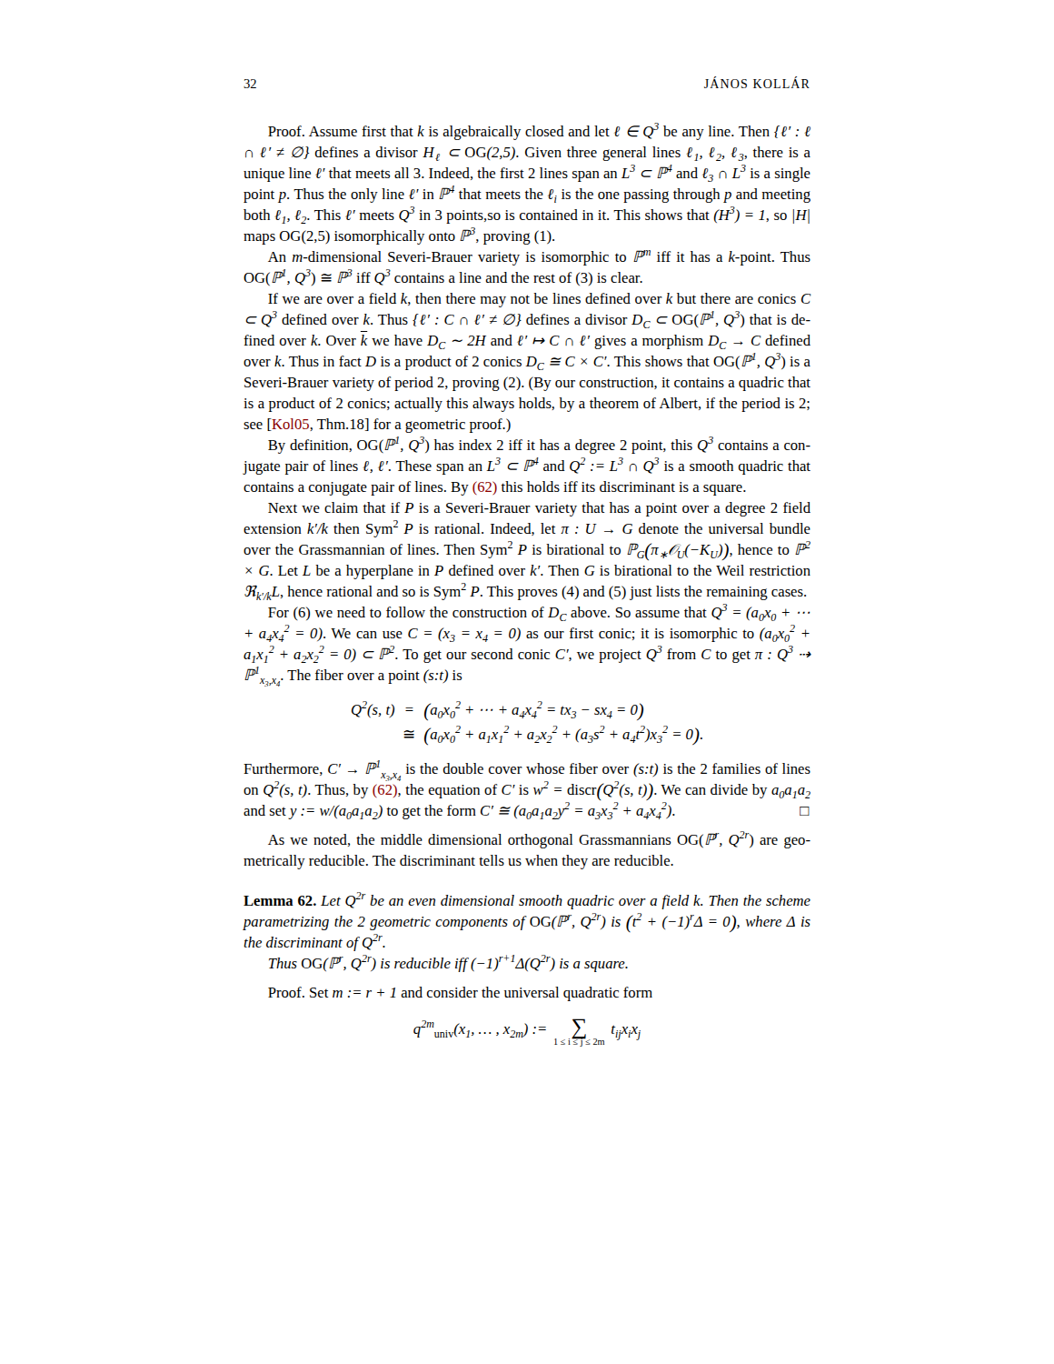32 János Kollár
Proof. Assume first that k is algebraically closed and let ℓ ∈ Q3 be any line. Then {ℓ′ : ℓ ∩ ℓ′ ≠ ∅} defines a divisor Hℓ ⊂ OG(2,5). Given three general lines ℓ1, ℓ2, ℓ3, there is a unique line ℓ′ that meets all 3. Indeed, the first 2 lines span an L3 ⊂ ℙ4 and ℓ3 ∩ L3 is a single point p. Thus the only line ℓ′ in ℙ4 that meets the ℓi is the one passing through p and meeting both ℓ1, ℓ2. This ℓ′ meets Q3 in 3 points,so is contained in it. This shows that (H3) = 1, so |H| maps OG(2,5) isomorphically onto ℙ3, proving (1).
An m-dimensional Severi-Brauer variety is isomorphic to ℙm iff it has a k-point. Thus OG(ℙ1, Q3) ≅ ℙ3 iff Q3 contains a line and the rest of (3) is clear.
If we are over a field k, then there may not be lines defined over k but there are conics C ⊂ Q3 defined over k. Thus {ℓ′ : C ∩ ℓ′ ≠ ∅} defines a divisor DC ⊂ OG(ℙ1, Q3) that is defined over k. Over k we have DC ∼ 2H and ℓ′ ↦ C ∩ ℓ′ gives a morphism DC → C defined over k. Thus in fact D is a product of 2 conics DC ≅ C × C′. This shows that OG(ℙ1, Q3) is a Severi-Brauer variety of period 2, proving (2). (By our construction, it contains a quadric that is a product of 2 conics; actually this always holds, by a theorem of Albert, if the period is 2; see [Kol05, Thm.18] for a geometric proof.)
By definition, OG(ℙ1, Q3) has index 2 iff it has a degree 2 point, this Q3 contains a conjugate pair of lines ℓ, ℓ′. These span an L3 ⊂ ℙ4 and Q2 := L3 ∩ Q3 is a smooth quadric that contains a conjugate pair of lines. By (62) this holds iff its discriminant is a square.
Next we claim that if P is a Severi-Brauer variety that has a point over a degree 2 field extension k′/k then Sym2 P is rational. Indeed, let π : U → G denote the universal bundle over the Grassmannian of lines. Then Sym2 P is birational to ℙG(π∗𝒪U(−KU)), hence to ℙ2 × G. Let L be a hyperplane in P defined over k′. Then G is birational to the Weil restriction ℜk′/kL, hence rational and so is Sym2 P. This proves (4) and (5) just lists the remaining cases.
For (6) we need to follow the construction of DC above. So assume that Q3 = (a0x0 + ⋯ + a4x42 = 0). We can use C = (x3 = x4 = 0) as our first conic; it is isomorphic to (a0x02 + a1x12 + a2x22 = 0) ⊂ ℙ2. To get our second conic C′, we project Q3 from C to get π : Q3 ⇢ ℙ1x3,x4. The fiber over a point (s:t) is
| Q 2 (s, t) | = | ( a 0 x 0 2 + ⋯ + a 4 x 4 2 = tx 3 − sx 4 = 0 ) |
| | ≅ | ( a 0 x 0 2 + a 1 x 1 2 + a 2 x 2 2 + (a 3 s 2 + a 4 t 2 )x 3 2 = 0 ) . |
Furthermore, C′ → ℙ1x3,x4 is the double cover whose fiber over (s:t) is the 2 families of lines on Q2(s, t). Thus, by (62), the equation of C′ is w2 = discr(Q2(s, t)). We can divide by a0a1a2 and set y := w/(a0a1a2) to get the form C′ ≅ (a0a1a2y2 = a3x32 + a4x42).□
As we noted, the middle dimensional orthogonal Grassmannians OG(ℙr, Q2r) are geometrically reducible. The discriminant tells us when they are reducible.
Lemma 62. Let Q2r be an even dimensional smooth quadric over a field k. Then the scheme parametrizing the 2 geometric components of OG(ℙr, Q2r) is (t2 + (−1)rΔ = 0), where Δ is the discriminant of Q2r.
Thus OG(ℙr, Q2r) is reducible iff (−1)r+1Δ(Q2r) is a square.
Proof. Set m := r + 1 and consider the universal quadratic form
q2muniv(x1, … , x2m) := ∑1 ≤ i ≤ j ≤ 2m tijxixj